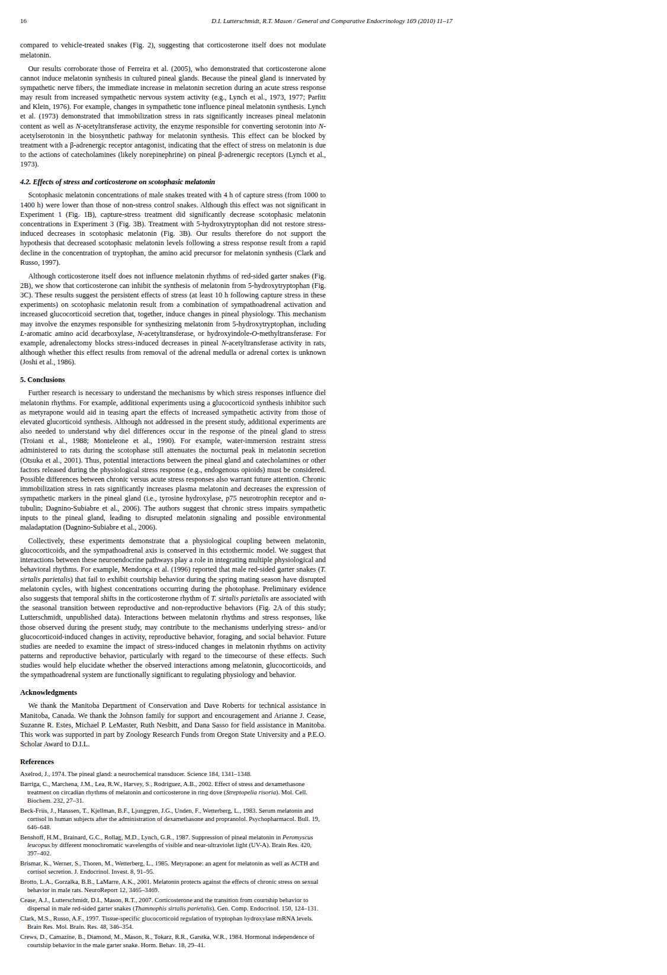16 D.I. Lutterschmidt, R.T. Mason / General and Comparative Endocrinology 169 (2010) 11–17
compared to vehicle-treated snakes (Fig. 2), suggesting that corticosterone itself does not modulate melatonin.
Our results corroborate those of Ferreira et al. (2005), who demonstrated that corticosterone alone cannot induce melatonin synthesis in cultured pineal glands. Because the pineal gland is innervated by sympathetic nerve fibers, the immediate increase in melatonin secretion during an acute stress response may result from increased sympathetic nervous system activity (e.g., Lynch et al., 1973, 1977; Parfitt and Klein, 1976). For example, changes in sympathetic tone influence pineal melatonin synthesis. Lynch et al. (1973) demonstrated that immobilization stress in rats significantly increases pineal melatonin content as well as N-acetyltransferase activity, the enzyme responsible for converting serotonin into N-acetylserotonin in the biosynthetic pathway for melatonin synthesis. This effect can be blocked by treatment with a β-adrenergic receptor antagonist, indicating that the effect of stress on melatonin is due to the actions of catecholamines (likely norepinephrine) on pineal β-adrenergic receptors (Lynch et al., 1973).
4.2. Effects of stress and corticosterone on scotophasic melatonin
Scotophasic melatonin concentrations of male snakes treated with 4 h of capture stress (from 1000 to 1400 h) were lower than those of non-stress control snakes. Although this effect was not significant in Experiment 1 (Fig. 1B), capture-stress treatment did significantly decrease scotophasic melatonin concentrations in Experiment 3 (Fig. 3B). Treatment with 5-hydroxytryptophan did not restore stress-induced decreases in scotophasic melatonin (Fig. 3B). Our results therefore do not support the hypothesis that decreased scotophasic melatonin levels following a stress response result from a rapid decline in the concentration of tryptophan, the amino acid precursor for melatonin synthesis (Clark and Russo, 1997).
Although corticosterone itself does not influence melatonin rhythms of red-sided garter snakes (Fig. 2B), we show that corticosterone can inhibit the synthesis of melatonin from 5-hydroxytryptophan (Fig. 3C). These results suggest the persistent effects of stress (at least 10 h following capture stress in these experiments) on scotophasic melatonin result from a combination of sympathoadrenal activation and increased glucocorticoid secretion that, together, induce changes in pineal physiology. This mechanism may involve the enzymes responsible for synthesizing melatonin from 5-hydroxytryptophan, including L-aromatic amino acid decarboxylase, N-acetyltransferase, or hydroxyindole-O-methyltransferase. For example, adrenalectomy blocks stress-induced decreases in pineal N-acetyltransferase activity in rats, although whether this effect results from removal of the adrenal medulla or adrenal cortex is unknown (Joshi et al., 1986).
5. Conclusions
Further research is necessary to understand the mechanisms by which stress responses influence diel melatonin rhythms. For example, additional experiments using a glucocorticoid synthesis inhibitor such as metyrapone would aid in teasing apart the effects of increased sympathetic activity from those of elevated glucorticoid synthesis. Although not addressed in the present study, additional experiments are also needed to understand why diel differences occur in the response of the pineal gland to stress (Troiani et al., 1988; Monteleone et al., 1990). For example, water-immersion restraint stress administered to rats during the scotophase still attenuates the nocturnal peak in melatonin secretion (Otsuka et al., 2001). Thus, potential interactions between the pineal gland and catecholamines or other factors released during the physiological stress response (e.g., endogenous opioids) must be considered. Possible differences between chronic versus acute stress responses also warrant future attention. Chronic immobilization stress in rats significantly increases plasma melatonin and decreases the expression of sympathetic markers in the pineal gland (i.e., tyrosine hydroxylase, p75 neurotrophin receptor and α-tubulin; Dagnino-Subiabre et al., 2006). The authors suggest that chronic stress impairs sympathetic inputs to the pineal gland, leading to disrupted melatonin signaling and possible environmental maladaptation (Dagnino-Subiabre et al., 2006).
Collectively, these experiments demonstrate that a physiological coupling between melatonin, glucocorticoids, and the sympathoadrenal axis is conserved in this ectothermic model. We suggest that interactions between these neuroendocrine pathways play a role in integrating multiple physiological and behavioral rhythms. For example, Mendonça et al. (1996) reported that male red-sided garter snakes (T. sirtalis parietalis) that fail to exhibit courtship behavior during the spring mating season have disrupted melatonin cycles, with highest concentrations occurring during the photophase. Preliminary evidence also suggests that temporal shifts in the corticosterone rhythm of T. sirtalis parietalis are associated with the seasonal transition between reproductive and non-reproductive behaviors (Fig. 2A of this study; Lutterschmidt, unpublished data). Interactions between melatonin rhythms and stress responses, like those observed during the present study, may contribute to the mechanisms underlying stress- and/or glucocorticoid-induced changes in activity, reproductive behavior, foraging, and social behavior. Future studies are needed to examine the impact of stress-induced changes in melatonin rhythms on activity patterns and reproductive behavior, particularly with regard to the timecourse of these effects. Such studies would help elucidate whether the observed interactions among melatonin, glucocorticoids, and the sympathoadrenal system are functionally significant to regulating physiology and behavior.
Acknowledgments
We thank the Manitoba Department of Conservation and Dave Roberts for technical assistance in Manitoba, Canada. We thank the Johnson family for support and encouragement and Arianne J. Cease, Suzanne R. Estes, Michael P. LeMaster, Ruth Nesbitt, and Dana Sasso for field assistance in Manitoba. This work was supported in part by Zoology Research Funds from Oregon State University and a P.E.O. Scholar Award to D.I.L.
References
Axelrod, J., 1974. The pineal gland: a neurochemical transducer. Science 184, 1341–1348.
Barriga, C., Marchena, J.M., Lea, R.W., Harvey, S., Rodríguez, A.B., 2002. Effect of stress and dexamethasone treatment on circadian rhythms of melatonin and corticosterone in ring dove (Streptopelia risoria). Mol. Cell. Biochem. 232, 27–31.
Beck-Friis, J., Hanssen, T., Kjellman, B.F., Ljunggren, J.G., Unden, F., Wetterberg, L., 1983. Serum melatonin and cortisol in human subjects after the administration of dexamethasone and propranolol. Psychopharmacol. Bull. 19, 646–648.
Benshoff, H.M., Brainard, G.C., Rollag, M.D., Lynch, G.R., 1987. Suppression of pineal melatonin in Peromyscus leucopus by different monochromatic wavelengths of visible and near-ultraviolet light (UV-A). Brain Res. 420, 397–402.
Brismar, K., Werner, S., Thoren, M., Wetterberg, L., 1985. Metyrapone: an agent for melatonin as well as ACTH and cortisol secretion. J. Endocrinol. Invest. 8, 91–95.
Brotto, L.A., Gorzalka, B.B., LaMarre, A.K., 2001. Melatonin protects against the effects of chronic stress on sexual behavior in male rats. NeuroReport 12, 3465–3469.
Cease, A.J., Lutterschmidt, D.I., Mason, R.T., 2007. Corticosterone and the transition from courtship behavior to dispersal in male red-sided garter snakes (Thamnophis sirtalis parietalis). Gen. Comp. Endocrinol. 150, 124–131.
Clark, M.S., Russo, A.F., 1997. Tissue-specific glucocorticoid regulation of tryptophan hydroxylase mRNA levels. Brain Res. Mol. Brain. Res. 48, 346–354.
Crews, D., Camazine, B., Diamond, M., Mason, R., Tokarz, R.R., Garstka, W.R., 1984. Hormonal independence of courtship behavior in the male garter snake. Horm. Behav. 18, 29–41.